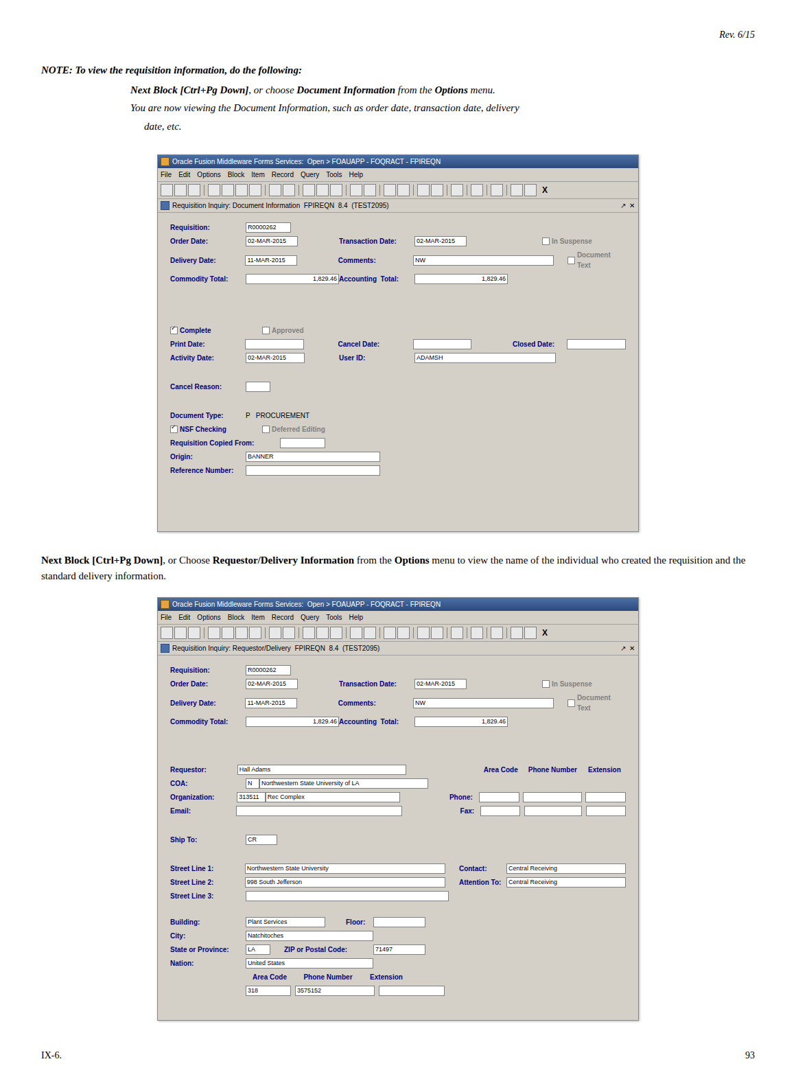Rev. 6/15
NOTE: To view the requisition information, do the following:
Next Block [Ctrl+Pg Down], or choose Document Information from the Options menu.
You are now viewing the Document Information, such as order date, transaction date, delivery
date, etc.
Oracle Fusion Middleware Forms Services: Open > FOAUAPP - FOQRACT - FPIREQN
File Edit Options Block Item Record Query Tools Help
X
Requisition Inquiry: Document Information FPIREQN 8.4 (TEST2095) ↗ ✕
Requisition: R0000262
Order Date: 02-MAR-2015 Transaction Date: 02-MAR-2015 In Suspense
Delivery Date: 11-MAR-2015 Comments: NW Document Text
Commodity Total: 1,829.46 Accounting Total: 1,829.46
Complete Approved
Print Date: Cancel Date: Closed Date:
Activity Date: 02-MAR-2015 User ID: ADAMSH
Cancel Reason:
Document Type: P PROCUREMENT
NSF Checking Deferred Editing
Requisition Copied From:
Origin: BANNER
Reference Number:
Next Block [Ctrl+Pg Down], or Choose Requestor/Delivery Information from the Options menu to view the name of the individual who created the requisition and the standard delivery information.
Oracle Fusion Middleware Forms Services: Open > FOAUAPP - FOQRACT - FPIREQN
File Edit Options Block Item Record Query Tools Help
X
Requisition Inquiry: Requestor/Delivery FPIREQN 8.4 (TEST2095) ↗ ✕
Requisition: R0000262
Order Date: 02-MAR-2015 Transaction Date: 02-MAR-2015 In Suspense
Delivery Date: 11-MAR-2015 Comments: NW Document Text
Commodity Total: 1,829.46 Accounting Total: 1,829.46
Requestor: Hall Adams Area Code Phone Number Extension
COA: N Northwestern State University of LA
Organization: 313511 Rec Complex Phone:
Email: Fax:
Ship To: CR
Street Line 1: Northwestern State University Contact: Central Receiving
Street Line 2: 998 South Jefferson Attention To: Central Receiving
Street Line 3:
Building: Plant Services Floor:
City: Natchitoches
State or Province: LA ZIP or Postal Code: 71497
Nation: United States
Area Code Phone Number Extension
318 3575152
IX-6. 93